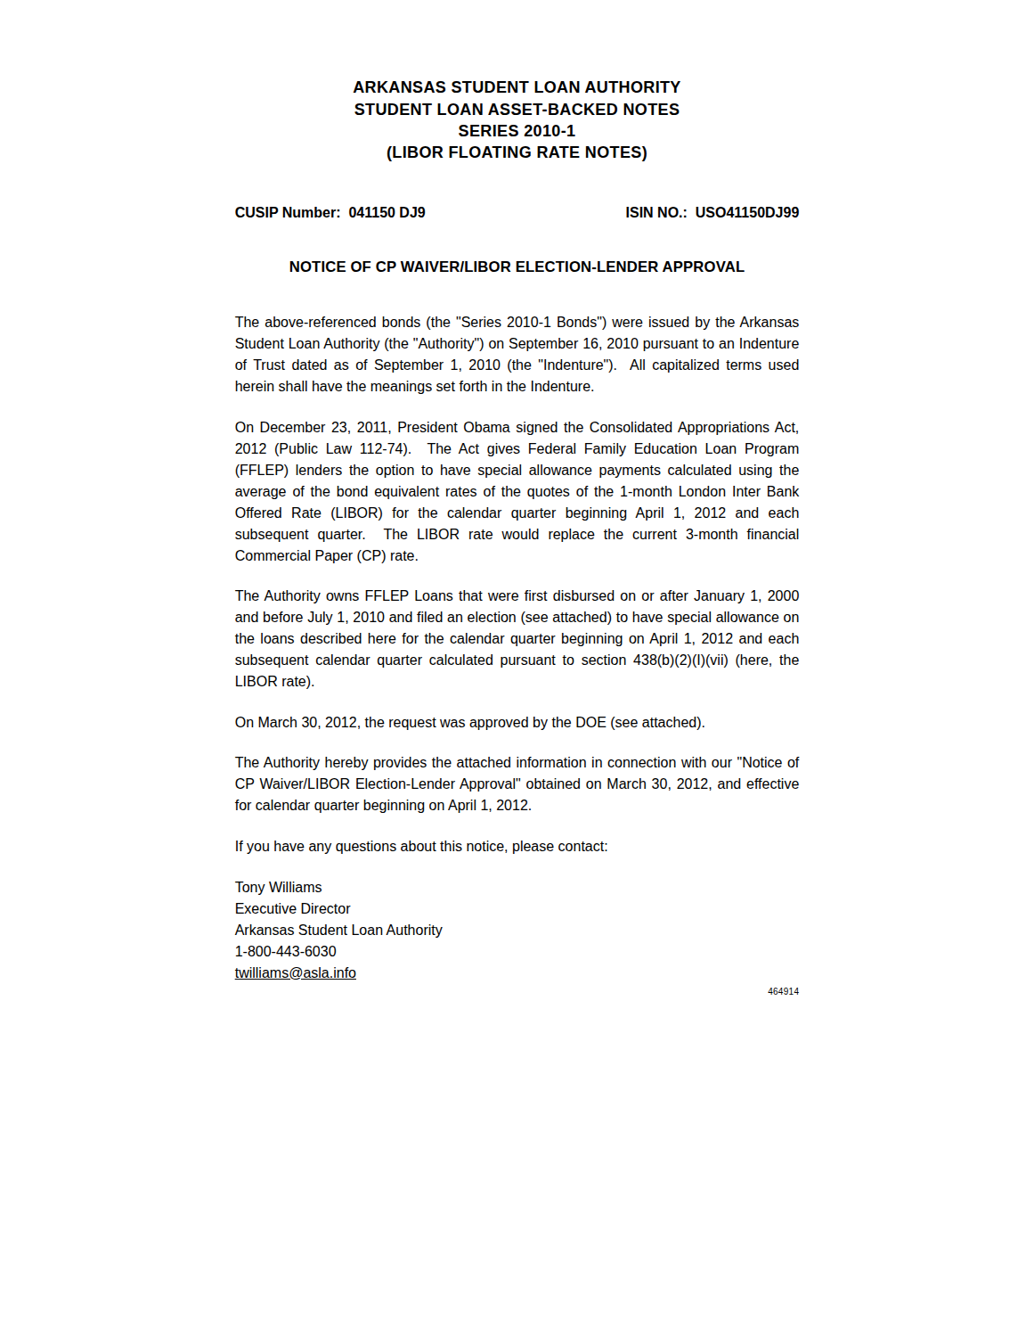ARKANSAS STUDENT LOAN AUTHORITY
STUDENT LOAN ASSET-BACKED NOTES
SERIES 2010-1
(LIBOR FLOATING RATE NOTES)
CUSIP Number: 041150 DJ9
ISIN NO.: USO41150DJ99
NOTICE OF CP WAIVER/LIBOR ELECTION-LENDER APPROVAL
The above-referenced bonds (the "Series 2010-1 Bonds") were issued by the Arkansas Student Loan Authority (the "Authority") on September 16, 2010 pursuant to an Indenture of Trust dated as of September 1, 2010 (the "Indenture"). All capitalized terms used herein shall have the meanings set forth in the Indenture.
On December 23, 2011, President Obama signed the Consolidated Appropriations Act, 2012 (Public Law 112-74). The Act gives Federal Family Education Loan Program (FFLEP) lenders the option to have special allowance payments calculated using the average of the bond equivalent rates of the quotes of the 1-month London Inter Bank Offered Rate (LIBOR) for the calendar quarter beginning April 1, 2012 and each subsequent quarter. The LIBOR rate would replace the current 3-month financial Commercial Paper (CP) rate.
The Authority owns FFLEP Loans that were first disbursed on or after January 1, 2000 and before July 1, 2010 and filed an election (see attached) to have special allowance on the loans described here for the calendar quarter beginning on April 1, 2012 and each subsequent calendar quarter calculated pursuant to section 438(b)(2)(I)(vii) (here, the LIBOR rate).
On March 30, 2012, the request was approved by the DOE (see attached).
The Authority hereby provides the attached information in connection with our "Notice of CP Waiver/LIBOR Election-Lender Approval" obtained on March 30, 2012, and effective for calendar quarter beginning on April 1, 2012.
If you have any questions about this notice, please contact:
Tony Williams
Executive Director
Arkansas Student Loan Authority
1-800-443-6030
twilliams@asla.info
464914